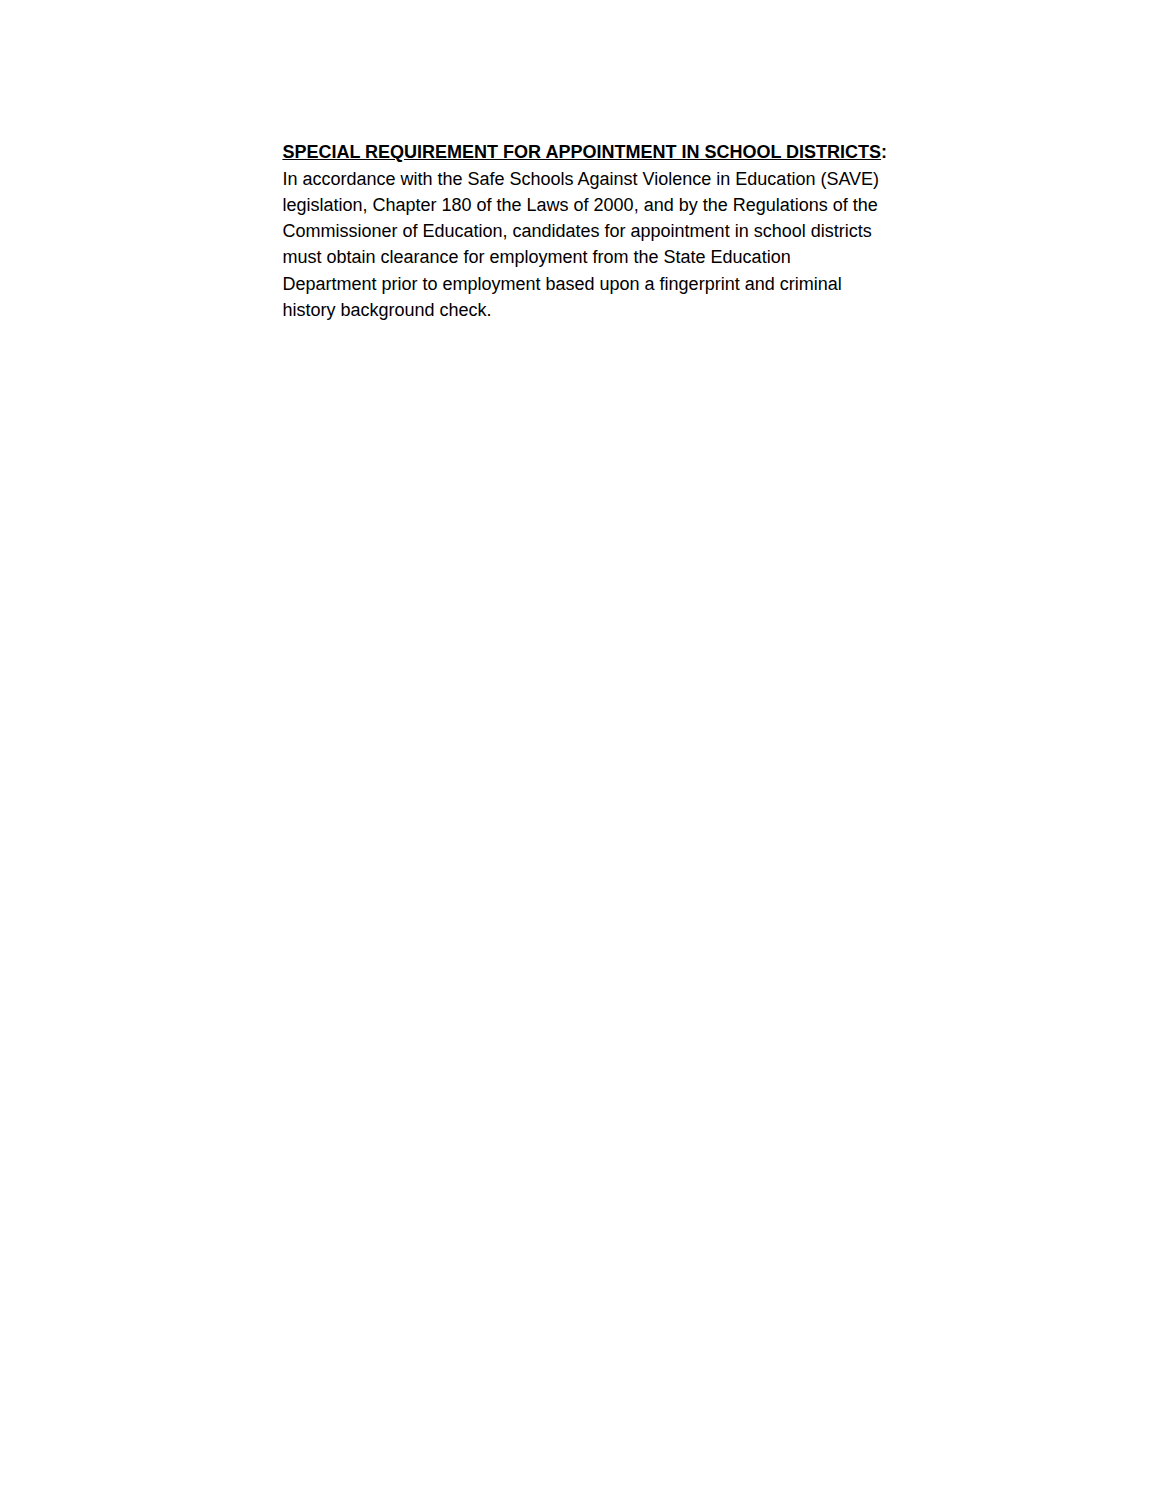SPECIAL REQUIREMENT FOR APPOINTMENT IN SCHOOL DISTRICTS:
In accordance with the Safe Schools Against Violence in Education (SAVE) legislation, Chapter 180 of the Laws of 2000, and by the Regulations of the Commissioner of Education, candidates for appointment in school districts must obtain clearance for employment from the State Education Department prior to employment based upon a fingerprint and criminal history background check.